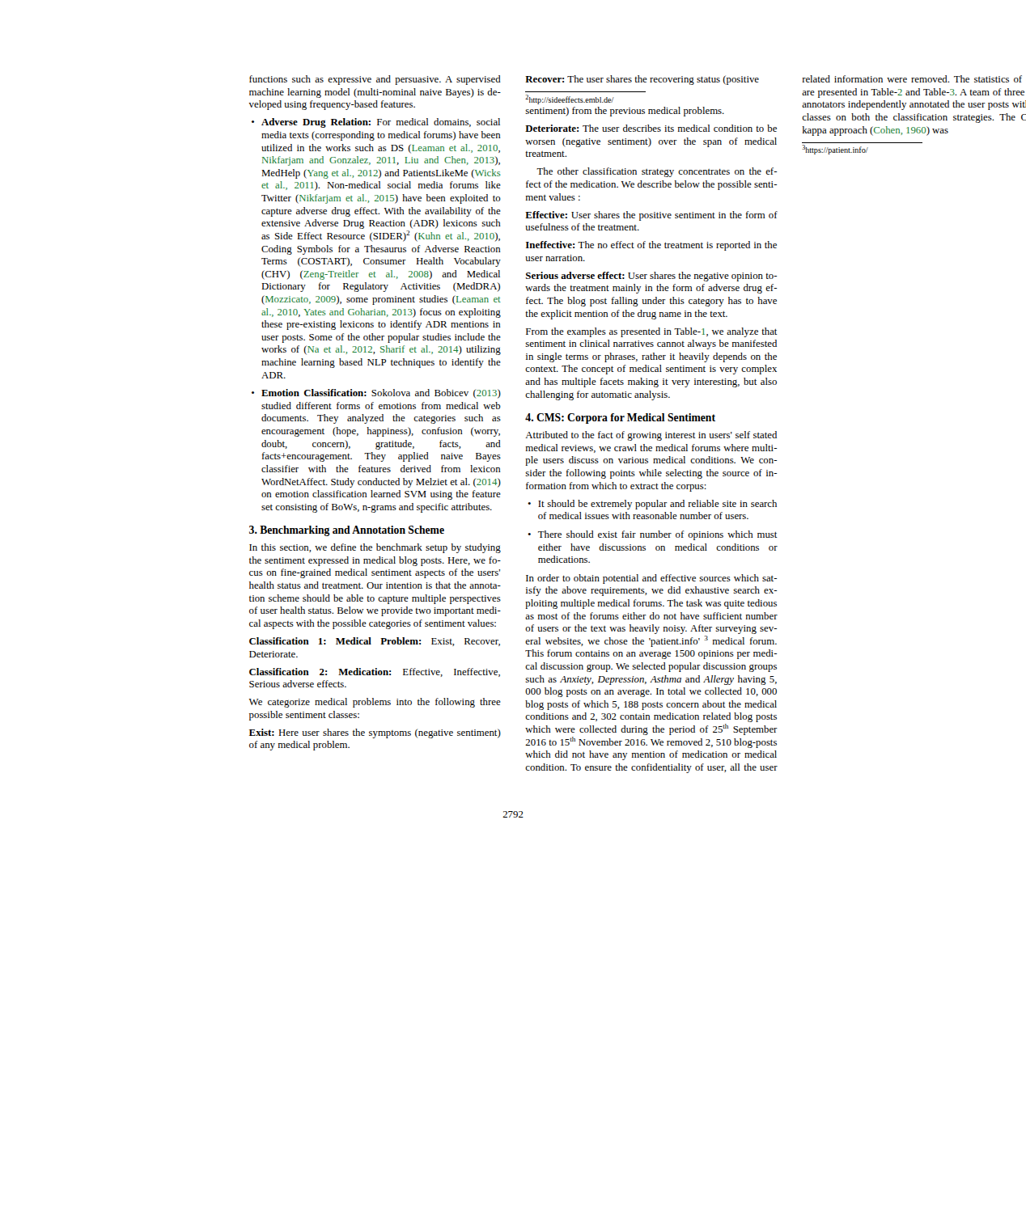functions such as expressive and persuasive. A supervised machine learning model (multi-nominal naive Bayes) is developed using frequency-based features.
Adverse Drug Relation: For medical domains, social media texts (corresponding to medical forums) have been utilized in the works such as DS (Leaman et al., 2010, Nikfarjam and Gonzalez, 2011, Liu and Chen, 2013), MedHelp (Yang et al., 2012) and PatientsLikeMe (Wicks et al., 2011). Non-medical social media forums like Twitter (Nikfarjam et al., 2015) have been exploited to capture adverse drug effect. With the availability of the extensive Adverse Drug Reaction (ADR) lexicons such as Side Effect Resource (SIDER)2 (Kuhn et al., 2010), Coding Symbols for a Thesaurus of Adverse Reaction Terms (COSTART), Consumer Health Vocabulary (CHV) (Zeng-Treitler et al., 2008) and Medical Dictionary for Regulatory Activities (MedDRA) (Mozzicato, 2009), some prominent studies (Leaman et al., 2010, Yates and Goharian, 2013) focus on exploiting these pre-existing lexicons to identify ADR mentions in user posts. Some of the other popular studies include the works of (Na et al., 2012, Sharif et al., 2014) utilizing machine learning based NLP techniques to identify the ADR.
Emotion Classification: Sokolova and Bobicev (2013) studied different forms of emotions from medical web documents. They analyzed the categories such as encouragement (hope, happiness), confusion (worry, doubt, concern), gratitude, facts, and facts+encouragement. They applied naive Bayes classifier with the features derived from lexicon WordNetAffect. Study conducted by Melziet et al. (2014) on emotion classification learned SVM using the feature set consisting of BoWs, n-grams and specific attributes.
3. Benchmarking and Annotation Scheme
In this section, we define the benchmark setup by studying the sentiment expressed in medical blog posts. Here, we focus on fine-grained medical sentiment aspects of the users' health status and treatment. Our intention is that the annotation scheme should be able to capture multiple perspectives of user health status. Below we provide two important medical aspects with the possible categories of sentiment values:
Classification 1: Medical Problem: Exist, Recover, Deteriorate.
Classification 2: Medication: Effective, Ineffective, Serious adverse effects.
We categorize medical problems into the following three possible sentiment classes:
Exist: Here user shares the symptoms (negative sentiment) of any medical problem.
Recover: The user shares the recovering status (positive
2http://sideeffects.embl.de/
sentiment) from the previous medical problems.
Deteriorate: The user describes its medical condition to be worsen (negative sentiment) over the span of medical treatment.
The other classification strategy concentrates on the effect of the medication. We describe below the possible sentiment values :
Effective: User shares the positive sentiment in the form of usefulness of the treatment.
Ineffective: The no effect of the treatment is reported in the user narration.
Serious adverse effect: User shares the negative opinion towards the treatment mainly in the form of adverse drug effect. The blog post falling under this category has to have the explicit mention of the drug name in the text.
From the examples as presented in Table-1, we analyze that sentiment in clinical narratives cannot always be manifested in single terms or phrases, rather it heavily depends on the context. The concept of medical sentiment is very complex and has multiple facets making it very interesting, but also challenging for automatic analysis.
4. CMS: Corpora for Medical Sentiment
Attributed to the fact of growing interest in users' self stated medical reviews, we crawl the medical forums where multiple users discuss on various medical conditions. We consider the following points while selecting the source of information from which to extract the corpus:
It should be extremely popular and reliable site in search of medical issues with reasonable number of users.
There should exist fair number of opinions which must either have discussions on medical conditions or medications.
In order to obtain potential and effective sources which satisfy the above requirements, we did exhaustive search exploiting multiple medical forums. The task was quite tedious as most of the forums either do not have sufficient number of users or the text was heavily noisy. After surveying several websites, we chose the 'patient.info' 3 medical forum. This forum contains on an average 1500 opinions per medical discussion group. We selected popular discussion groups such as Anxiety, Depression, Asthma and Allergy having 5, 000 blog posts on an average. In total we collected 10, 000 blog posts of which 5, 188 posts concern about the medical conditions and 2, 302 contain medication related blog posts which were collected during the period of 25th September 2016 to 15th November 2016. We removed 2, 510 blog-posts which did not have any mention of medication or medical condition. To ensure the confidentiality of user, all the user related information were removed. The statistics of corpus are presented in Table-2 and Table-3. A team of three expert annotators independently annotated the user posts with three classes on both the classification strategies. The Cohen's kappa approach (Cohen, 1960) was
3https://patient.info/
2792